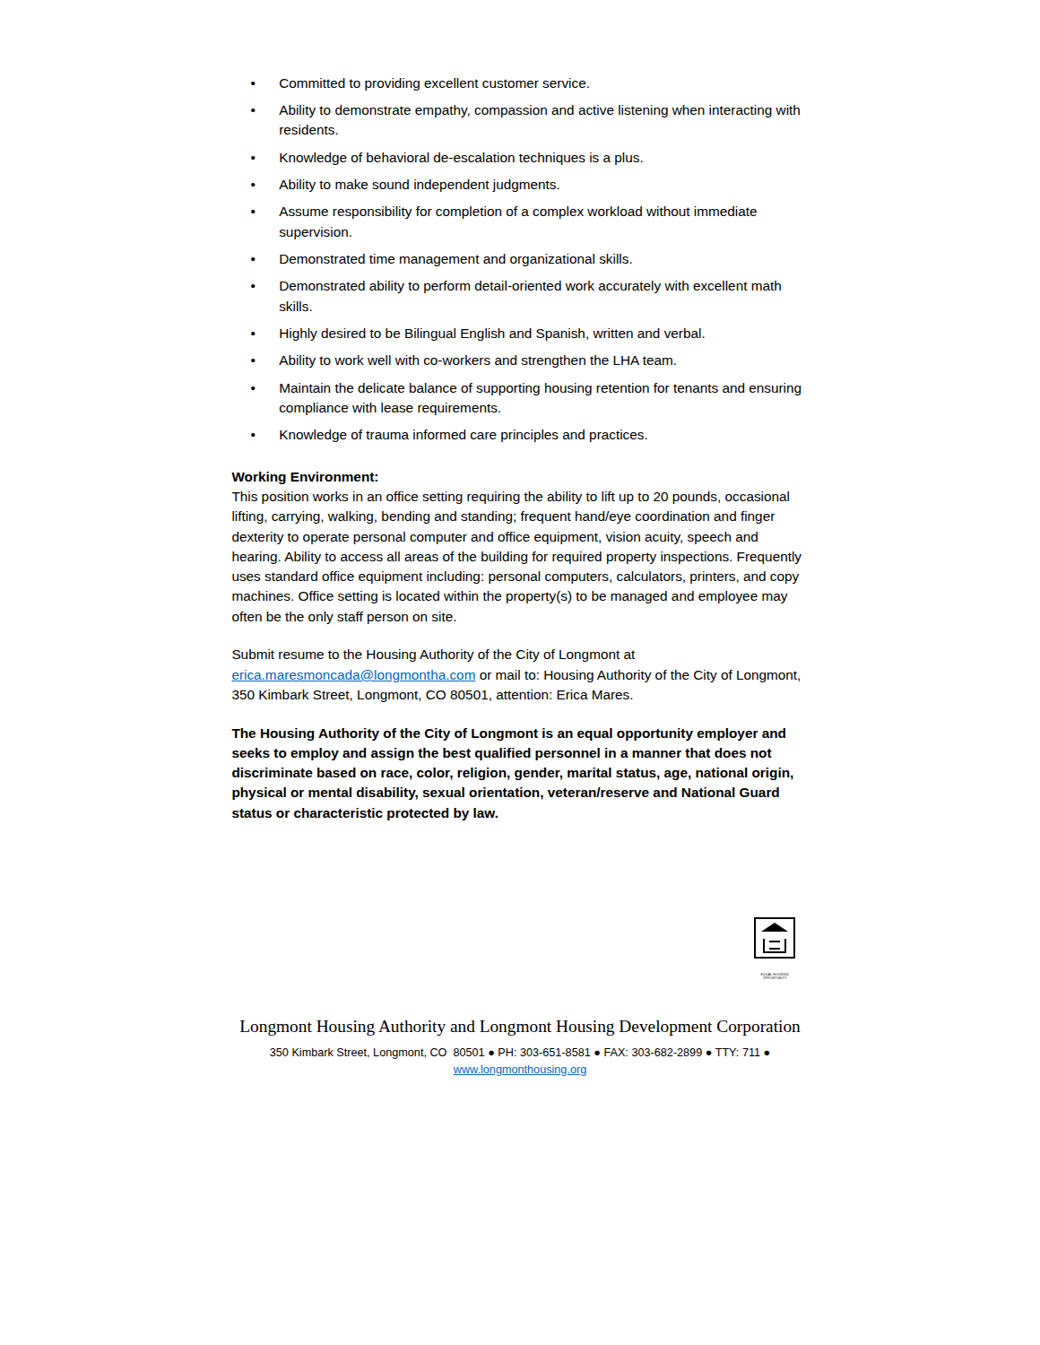Committed to providing excellent customer service.
Ability to demonstrate empathy, compassion and active listening when interacting with residents.
Knowledge of behavioral de-escalation techniques is a plus.
Ability to make sound independent judgments.
Assume responsibility for completion of a complex workload without immediate supervision.
Demonstrated time management and organizational skills.
Demonstrated ability to perform detail-oriented work accurately with excellent math skills.
Highly desired to be Bilingual English and Spanish, written and verbal.
Ability to work well with co-workers and strengthen the LHA team.
Maintain the delicate balance of supporting housing retention for tenants and ensuring compliance with lease requirements.
Knowledge of trauma informed care principles and practices.
Working Environment:
This position works in an office setting requiring the ability to lift up to 20 pounds, occasional lifting, carrying, walking, bending and standing; frequent hand/eye coordination and finger dexterity to operate personal computer and office equipment, vision acuity, speech and hearing. Ability to access all areas of the building for required property inspections. Frequently uses standard office equipment including: personal computers, calculators, printers, and copy machines. Office setting is located within the property(s) to be managed and employee may often be the only staff person on site.
Submit resume to the Housing Authority of the City of Longmont at erica.maresmoncada@longmontha.com or mail to: Housing Authority of the City of Longmont, 350 Kimbark Street, Longmont, CO 80501, attention: Erica Mares.
The Housing Authority of the City of Longmont is an equal opportunity employer and seeks to employ and assign the best qualified personnel in a manner that does not discriminate based on race, color, religion, gender, marital status, age, national origin, physical or mental disability, sexual orientation, veteran/reserve and National Guard status or characteristic protected by law.
EQUAL HOUSING
OPPORTUNITY
Longmont Housing Authority and Longmont Housing Development Corporation
350 Kimbark Street, Longmont, CO 80501 ● PH: 303-651-8581 ● FAX: 303-682-2899 ● TTY: 711 ● www.longmonthousing.org